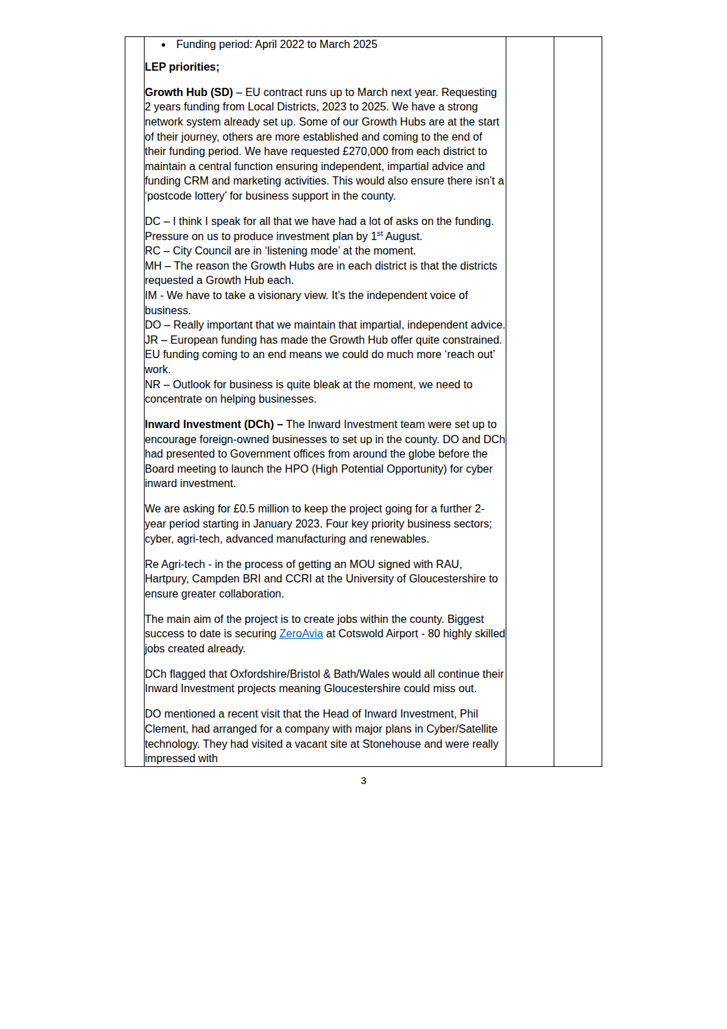| | Funding period: April 2022 to March 2025 LEP priorities; Growth Hub (SD) – EU contract runs up to March next year. Requesting 2 years funding from Local Districts, 2023 to 2025. We have a strong network system already set up. Some of our Growth Hubs are at the start of their journey, others are more established and coming to the end of their funding period. We have requested £270,000 from each district to maintain a central function ensuring independent, impartial advice and funding CRM and marketing activities. This would also ensure there isn’t a ‘postcode lottery’ for business support in the county. DC – I think I speak for all that we have had a lot of asks on the funding. Pressure on us to produce investment plan by 1 st August. RC – City Council are in ‘listening mode’ at the moment. MH – The reason the Growth Hubs are in each district is that the districts requested a Growth Hub each. IM - We have to take a visionary view. It’s the independent voice of business. DO – Really important that we maintain that impartial, independent advice. JR – European funding has made the Growth Hub offer quite constrained. EU funding coming to an end means we could do much more ‘reach out’ work. NR – Outlook for business is quite bleak at the moment, we need to concentrate on helping businesses. Inward Investment (DCh) – The Inward Investment team were set up to encourage foreign-owned businesses to set up in the county. DO and DCh had presented to Government offices from around the globe before the Board meeting to launch the HPO (High Potential Opportunity) for cyber inward investment. We are asking for £0.5 million to keep the project going for a further 2-year period starting in January 2023. Four key priority business sectors; cyber, agri-tech, advanced manufacturing and renewables. Re Agri-tech - in the process of getting an MOU signed with RAU, Hartpury, Campden BRI and CCRI at the University of Gloucestershire to ensure greater collaboration. The main aim of the project is to create jobs within the county. Biggest success to date is securing ZeroAvia at Cotswold Airport - 80 highly skilled jobs created already. DCh flagged that Oxfordshire/Bristol & Bath/Wales would all continue their Inward Investment projects meaning Gloucestershire could miss out. DO mentioned a recent visit that the Head of Inward Investment, Phil Clement, had arranged for a company with major plans in Cyber/Satellite technology. They had visited a vacant site at Stonehouse and were really impressed with | | |
3